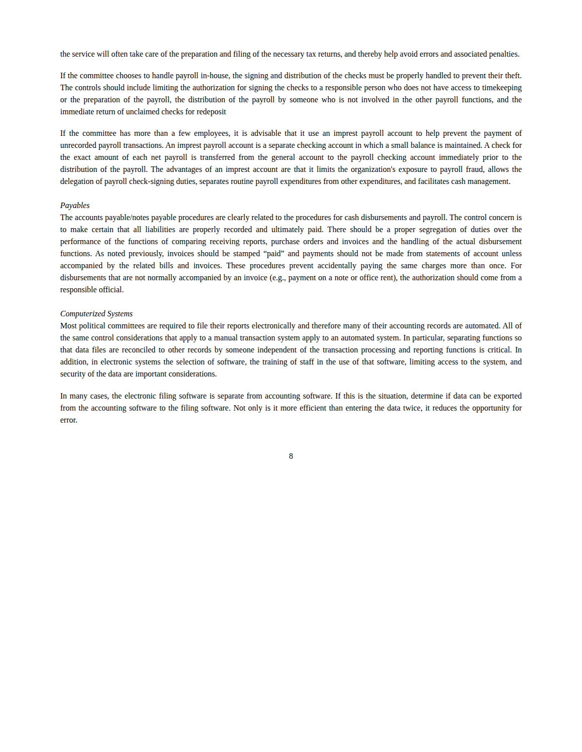the service will often take care of the preparation and filing of the necessary tax returns, and thereby help avoid errors and associated penalties.
If the committee chooses to handle payroll in-house, the signing and distribution of the checks must be properly handled to prevent their theft. The controls should include limiting the authorization for signing the checks to a responsible person who does not have access to timekeeping or the preparation of the payroll, the distribution of the payroll by someone who is not involved in the other payroll functions, and the immediate return of unclaimed checks for redeposit
If the committee has more than a few employees, it is advisable that it use an imprest payroll account to help prevent the payment of unrecorded payroll transactions. An imprest payroll account is a separate checking account in which a small balance is maintained. A check for the exact amount of each net payroll is transferred from the general account to the payroll checking account immediately prior to the distribution of the payroll. The advantages of an imprest account are that it limits the organization's exposure to payroll fraud, allows the delegation of payroll check-signing duties, separates routine payroll expenditures from other expenditures, and facilitates cash management.
Payables
The accounts payable/notes payable procedures are clearly related to the procedures for cash disbursements and payroll. The control concern is to make certain that all liabilities are properly recorded and ultimately paid. There should be a proper segregation of duties over the performance of the functions of comparing receiving reports, purchase orders and invoices and the handling of the actual disbursement functions. As noted previously, invoices should be stamped “paid” and payments should not be made from statements of account unless accompanied by the related bills and invoices. These procedures prevent accidentally paying the same charges more than once. For disbursements that are not normally accompanied by an invoice (e.g., payment on a note or office rent), the authorization should come from a responsible official.
Computerized Systems
Most political committees are required to file their reports electronically and therefore many of their accounting records are automated. All of the same control considerations that apply to a manual transaction system apply to an automated system. In particular, separating functions so that data files are reconciled to other records by someone independent of the transaction processing and reporting functions is critical. In addition, in electronic systems the selection of software, the training of staff in the use of that software, limiting access to the system, and security of the data are important considerations.
In many cases, the electronic filing software is separate from accounting software. If this is the situation, determine if data can be exported from the accounting software to the filing software. Not only is it more efficient than entering the data twice, it reduces the opportunity for error.
8